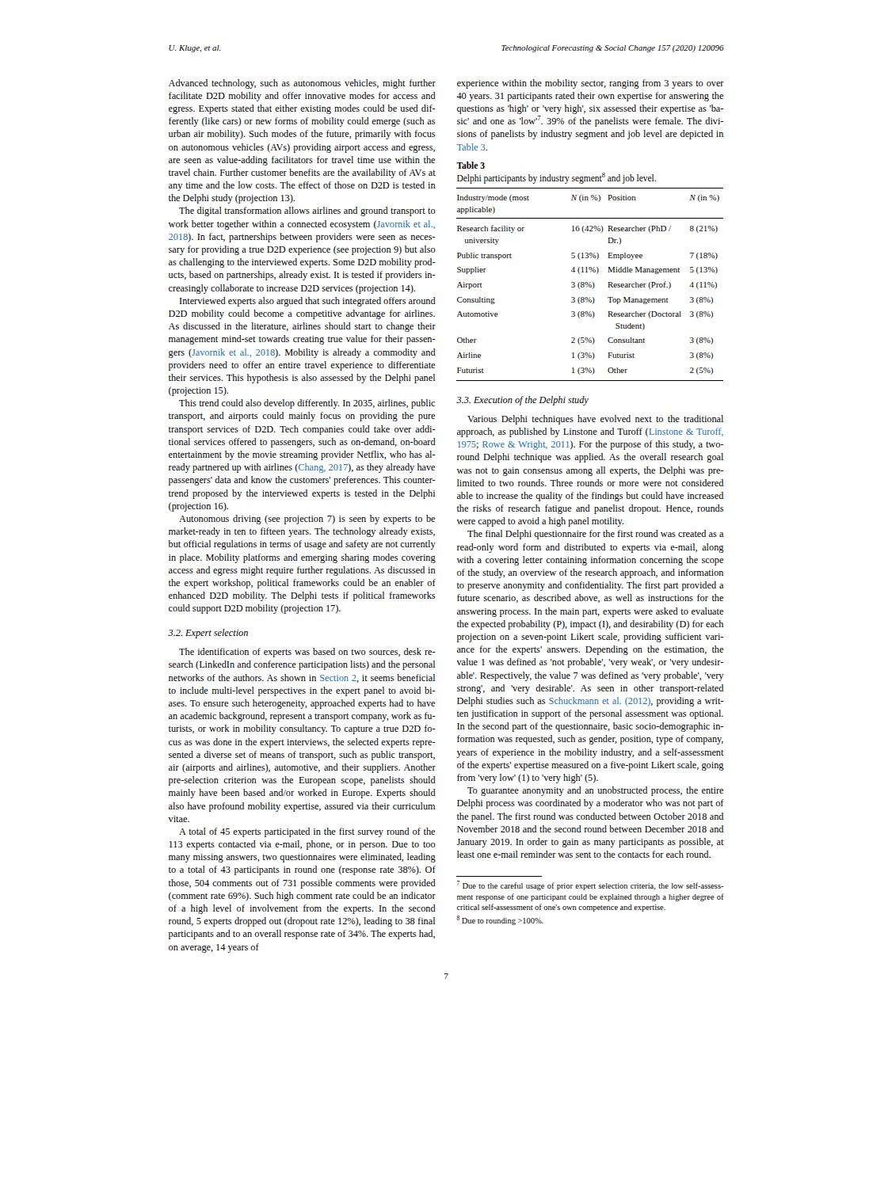U. Kluge, et al.
Technological Forecasting & Social Change 157 (2020) 120096
Advanced technology, such as autonomous vehicles, might further facilitate D2D mobility and offer innovative modes for access and egress. Experts stated that either existing modes could be used differently (like cars) or new forms of mobility could emerge (such as urban air mobility). Such modes of the future, primarily with focus on autonomous vehicles (AVs) providing airport access and egress, are seen as value-adding facilitators for travel time use within the travel chain. Further customer benefits are the availability of AVs at any time and the low costs. The effect of those on D2D is tested in the Delphi study (projection 13).
The digital transformation allows airlines and ground transport to work better together within a connected ecosystem (Javornik et al., 2018). In fact, partnerships between providers were seen as necessary for providing a true D2D experience (see projection 9) but also as challenging to the interviewed experts. Some D2D mobility products, based on partnerships, already exist. It is tested if providers increasingly collaborate to increase D2D services (projection 14).
Interviewed experts also argued that such integrated offers around D2D mobility could become a competitive advantage for airlines. As discussed in the literature, airlines should start to change their management mind-set towards creating true value for their passengers (Javornik et al., 2018). Mobility is already a commodity and providers need to offer an entire travel experience to differentiate their services. This hypothesis is also assessed by the Delphi panel (projection 15).
This trend could also develop differently. In 2035, airlines, public transport, and airports could mainly focus on providing the pure transport services of D2D. Tech companies could take over additional services offered to passengers, such as on-demand, on-board entertainment by the movie streaming provider Netflix, who has already partnered up with airlines (Chang, 2017), as they already have passengers' data and know the customers' preferences. This counter-trend proposed by the interviewed experts is tested in the Delphi (projection 16).
Autonomous driving (see projection 7) is seen by experts to be market-ready in ten to fifteen years. The technology already exists, but official regulations in terms of usage and safety are not currently in place. Mobility platforms and emerging sharing modes covering access and egress might require further regulations. As discussed in the expert workshop, political frameworks could be an enabler of enhanced D2D mobility. The Delphi tests if political frameworks could support D2D mobility (projection 17).
3.2. Expert selection
The identification of experts was based on two sources, desk research (LinkedIn and conference participation lists) and the personal networks of the authors. As shown in Section 2, it seems beneficial to include multi-level perspectives in the expert panel to avoid biases. To ensure such heterogeneity, approached experts had to have an academic background, represent a transport company, work as futurists, or work in mobility consultancy. To capture a true D2D focus as was done in the expert interviews, the selected experts represented a diverse set of means of transport, such as public transport, air (airports and airlines), automotive, and their suppliers. Another pre-selection criterion was the European scope, panelists should mainly have been based and/or worked in Europe. Experts should also have profound mobility expertise, assured via their curriculum vitae.
A total of 45 experts participated in the first survey round of the 113 experts contacted via e-mail, phone, or in person. Due to too many missing answers, two questionnaires were eliminated, leading to a total of 43 participants in round one (response rate 38%). Of those, 504 comments out of 731 possible comments were provided (comment rate 69%). Such high comment rate could be an indicator of a high level of involvement from the experts. In the second round, 5 experts dropped out (dropout rate 12%), leading to 38 final participants and to an overall response rate of 34%. The experts had, on average, 14 years of
experience within the mobility sector, ranging from 3 years to over 40 years. 31 participants rated their own expertise for answering the questions as 'high' or 'very high', six assessed their expertise as 'basic' and one as 'low'7. 39% of the panelists were female. The divisions of panelists by industry segment and job level are depicted in Table 3.
Table 3
Delphi participants by industry segment8 and job level.
| Industry/mode (most applicable) | N (in %) | Position | N (in %) |
| --- | --- | --- | --- |
| Research facility or university | 16 (42%) | Researcher (PhD / Dr.) | 8 (21%) |
| Public transport | 5 (13%) | Employee | 7 (18%) |
| Supplier | 4 (11%) | Middle Management | 5 (13%) |
| Airport | 3 (8%) | Researcher (Prof.) | 4 (11%) |
| Consulting | 3 (8%) | Top Management | 3 (8%) |
| Automotive | 3 (8%) | Researcher (Doctoral Student) | 3 (8%) |
| Other | 2 (5%) | Consultant | 3 (8%) |
| Airline | 1 (3%) | Futurist | 3 (8%) |
| Futurist | 1 (3%) | Other | 2 (5%) |
3.3. Execution of the Delphi study
Various Delphi techniques have evolved next to the traditional approach, as published by Linstone and Turoff (Linstone & Turoff, 1975; Rowe & Wright, 2011). For the purpose of this study, a two-round Delphi technique was applied. As the overall research goal was not to gain consensus among all experts, the Delphi was pre-limited to two rounds. Three rounds or more were not considered able to increase the quality of the findings but could have increased the risks of research fatigue and panelist dropout. Hence, rounds were capped to avoid a high panel motility.
The final Delphi questionnaire for the first round was created as a read-only word form and distributed to experts via e-mail, along with a covering letter containing information concerning the scope of the study, an overview of the research approach, and information to preserve anonymity and confidentiality. The first part provided a future scenario, as described above, as well as instructions for the answering process. In the main part, experts were asked to evaluate the expected probability (P), impact (I), and desirability (D) for each projection on a seven-point Likert scale, providing sufficient variance for the experts' answers. Depending on the estimation, the value 1 was defined as 'not probable', 'very weak', or 'very undesirable'. Respectively, the value 7 was defined as 'very probable', 'very strong', and 'very desirable'. As seen in other transport-related Delphi studies such as Schuckmann et al. (2012), providing a written justification in support of the personal assessment was optional. In the second part of the questionnaire, basic socio-demographic information was requested, such as gender, position, type of company, years of experience in the mobility industry, and a self-assessment of the experts' expertise measured on a five-point Likert scale, going from 'very low' (1) to 'very high' (5).
To guarantee anonymity and an unobstructed process, the entire Delphi process was coordinated by a moderator who was not part of the panel. The first round was conducted between October 2018 and November 2018 and the second round between December 2018 and January 2019. In order to gain as many participants as possible, at least one e-mail reminder was sent to the contacts for each round.
7 Due to the careful usage of prior expert selection criteria, the low self-assessment response of one participant could be explained through a higher degree of critical self-assessment of one's own competence and expertise.
8 Due to rounding >100%.
7